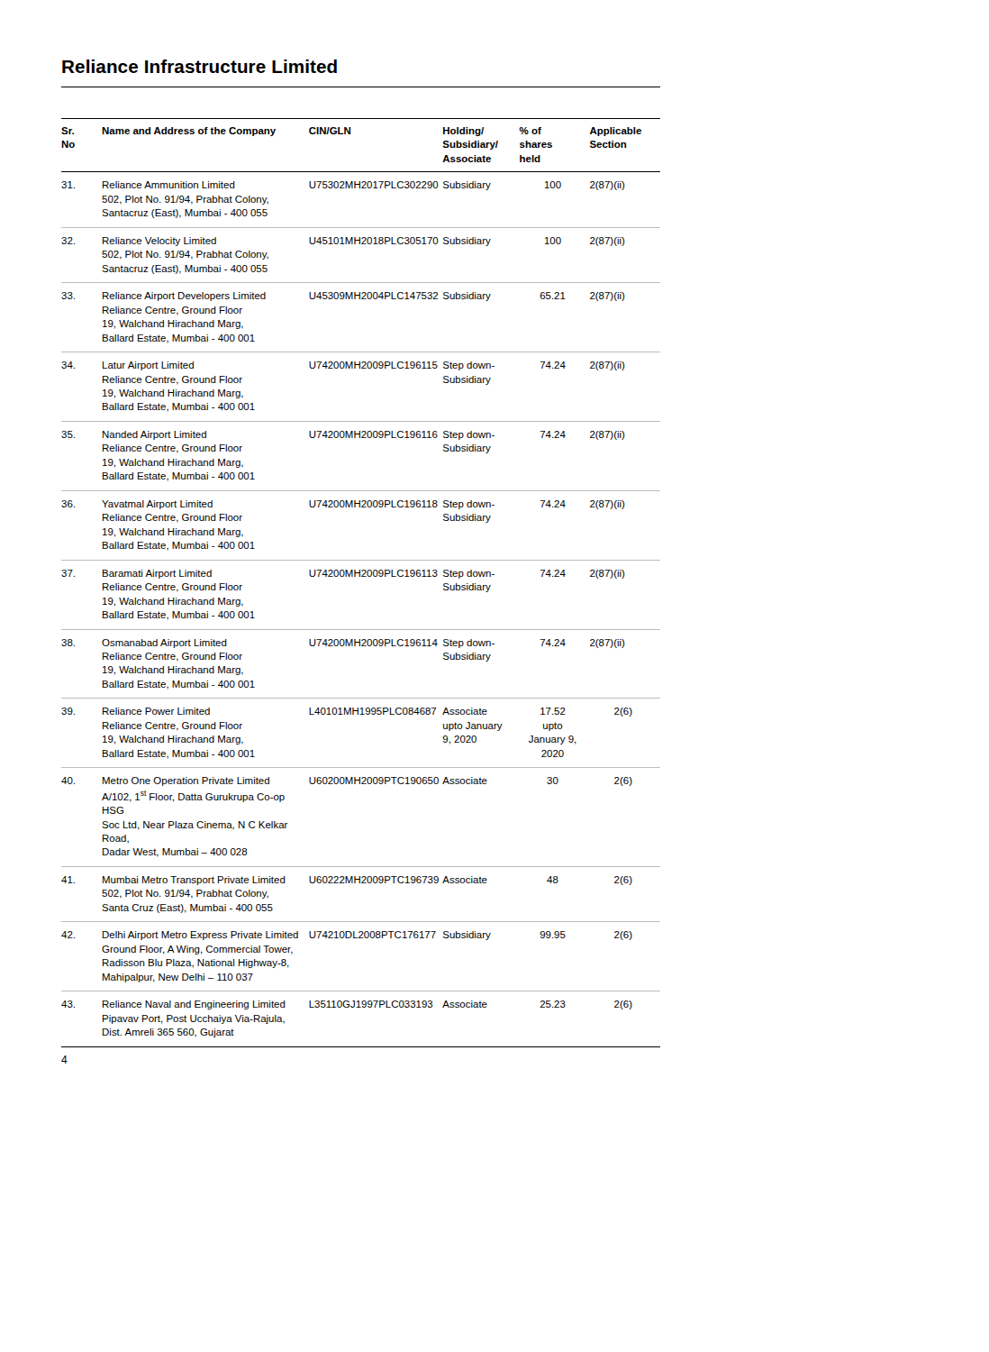Reliance Infrastructure Limited
| Sr. No | Name and Address of the Company | CIN/GLN | Holding/ Subsidiary/ Associate | % of shares held | Applicable Section |
| --- | --- | --- | --- | --- | --- |
| 31. | Reliance Ammunition Limited 502, Plot No. 91/94, Prabhat Colony, Santacruz (East), Mumbai - 400 055 | U75302MH2017PLC302290 | Subsidiary | 100 | 2(87)(ii) |
| 32. | Reliance Velocity Limited 502, Plot No. 91/94, Prabhat Colony, Santacruz (East), Mumbai - 400 055 | U45101MH2018PLC305170 | Subsidiary | 100 | 2(87)(ii) |
| 33. | Reliance Airport Developers Limited Reliance Centre, Ground Floor 19, Walchand Hirachand Marg, Ballard Estate, Mumbai - 400 001 | U45309MH2004PLC147532 | Subsidiary | 65.21 | 2(87)(ii) |
| 34. | Latur Airport Limited Reliance Centre, Ground Floor 19, Walchand Hirachand Marg, Ballard Estate, Mumbai - 400 001 | U74200MH2009PLC196115 | Step down- Subsidiary | 74.24 | 2(87)(ii) |
| 35. | Nanded Airport Limited Reliance Centre, Ground Floor 19, Walchand Hirachand Marg, Ballard Estate, Mumbai - 400 001 | U74200MH2009PLC196116 | Step down- Subsidiary | 74.24 | 2(87)(ii) |
| 36. | Yavatmal Airport Limited Reliance Centre, Ground Floor 19, Walchand Hirachand Marg, Ballard Estate, Mumbai - 400 001 | U74200MH2009PLC196118 | Step down- Subsidiary | 74.24 | 2(87)(ii) |
| 37. | Baramati Airport Limited Reliance Centre, Ground Floor 19, Walchand Hirachand Marg, Ballard Estate, Mumbai - 400 001 | U74200MH2009PLC196113 | Step down- Subsidiary | 74.24 | 2(87)(ii) |
| 38. | Osmanabad Airport Limited Reliance Centre, Ground Floor 19, Walchand Hirachand Marg, Ballard Estate, Mumbai - 400 001 | U74200MH2009PLC196114 | Step down- Subsidiary | 74.24 | 2(87)(ii) |
| 39. | Reliance Power Limited Reliance Centre, Ground Floor 19, Walchand Hirachand Marg, Ballard Estate, Mumbai - 400 001 | L40101MH1995PLC084687 | Associate upto January 9, 2020 | 17.52 upto January 9, 2020 | 2(6) |
| 40. | Metro One Operation Private Limited A/102, 1 st Floor, Datta Gurukrupa Co-op HSG Soc Ltd, Near Plaza Cinema, N C Kelkar Road, Dadar West, Mumbai – 400 028 | U60200MH2009PTC190650 | Associate | 30 | 2(6) |
| 41. | Mumbai Metro Transport Private Limited 502, Plot No. 91/94, Prabhat Colony, Santa Cruz (East), Mumbai - 400 055 | U60222MH2009PTC196739 | Associate | 48 | 2(6) |
| 42. | Delhi Airport Metro Express Private Limited Ground Floor, A Wing, Commercial Tower, Radisson Blu Plaza, National Highway-8, Mahipalpur, New Delhi – 110 037 | U74210DL2008PTC176177 | Subsidiary | 99.95 | 2(6) |
| 43. | Reliance Naval and Engineering Limited Pipavav Port, Post Ucchaiya Via-Rajula, Dist. Amreli 365 560, Gujarat | L35110GJ1997PLC033193 | Associate | 25.23 | 2(6) |
4